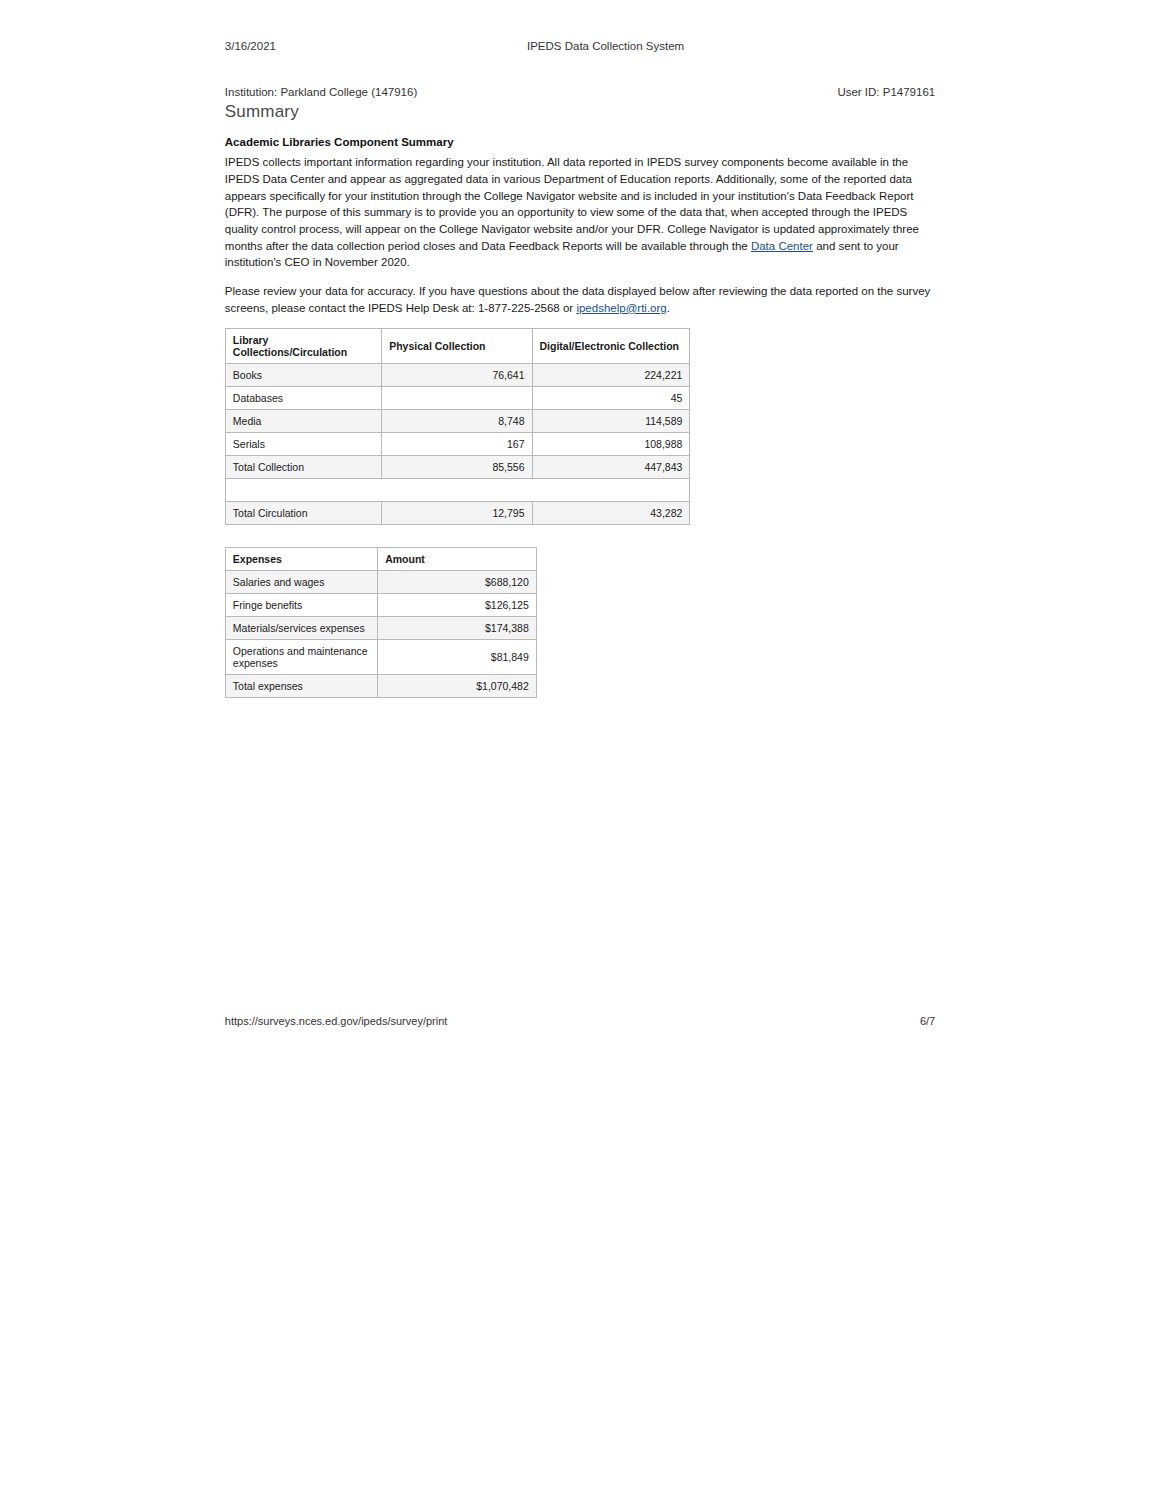3/16/2021
IPEDS Data Collection System
Institution: Parkland College (147916)
User ID: P1479161
Summary
Academic Libraries Component Summary
IPEDS collects important information regarding your institution. All data reported in IPEDS survey components become available in the IPEDS Data Center and appear as aggregated data in various Department of Education reports. Additionally, some of the reported data appears specifically for your institution through the College Navigator website and is included in your institution's Data Feedback Report (DFR). The purpose of this summary is to provide you an opportunity to view some of the data that, when accepted through the IPEDS quality control process, will appear on the College Navigator website and/or your DFR. College Navigator is updated approximately three months after the data collection period closes and Data Feedback Reports will be available through the Data Center and sent to your institution's CEO in November 2020.
Please review your data for accuracy. If you have questions about the data displayed below after reviewing the data reported on the survey screens, please contact the IPEDS Help Desk at: 1-877-225-2568 or ipedshelp@rti.org.
| Library Collections/Circulation | Physical Collection | Digital/Electronic Collection |
| --- | --- | --- |
| Books | 76,641 | 224,221 |
| Databases | | 45 |
| Media | 8,748 | 114,589 |
| Serials | 167 | 108,988 |
| Total Collection | 85,556 | 447,843 |
| Total Circulation | 12,795 | 43,282 |
| Expenses | Amount |
| --- | --- |
| Salaries and wages | $688,120 |
| Fringe benefits | $126,125 |
| Materials/services expenses | $174,388 |
| Operations and maintenance expenses | $81,849 |
| Total expenses | $1,070,482 |
https://surveys.nces.ed.gov/ipeds/survey/print
6/7